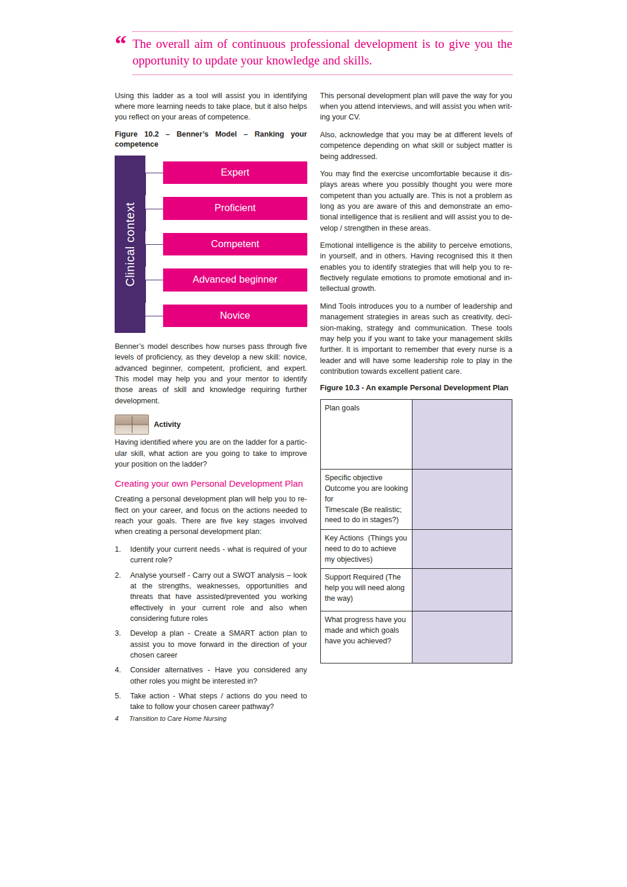“
The overall aim of continuous professional development is to give you the opportunity to update your knowledge and skills.
Using this ladder as a tool will assist you in identifying where more learning needs to take place, but it also helps you reflect on your areas of competence.
Figure 10.2 – Benner’s Model – Ranking your competence
Clinical context
Expert
Proficient
Competent
Advanced beginner
Novice
Benner’s model describes how nurses pass through five levels of proficiency, as they develop a new skill: novice, advanced beginner, competent, proficient, and expert. This model may help you and your mentor to identify those areas of skill and knowledge requiring further development.
Activity
Having identified where you are on the ladder for a particular skill, what action are you going to take to improve your position on the ladder?
Creating your own Personal Development Plan
Creating a personal development plan will help you to reflect on your career, and focus on the actions needed to reach your goals. There are five key stages involved when creating a personal development plan:
Identify your current needs - what is required of your current role?
Analyse yourself - Carry out a SWOT analysis – look at the strengths, weaknesses, opportunities and threats that have assisted/prevented you working effectively in your current role and also when considering future roles
Develop a plan - Create a SMART action plan to assist you to move forward in the direction of your chosen career
Consider alternatives - Have you considered any other roles you might be interested in?
Take action - What steps / actions do you need to take to follow your chosen career pathway?
This personal development plan will pave the way for you when you attend interviews, and will assist you when writing your CV.
Also, acknowledge that you may be at different levels of competence depending on what skill or subject matter is being addressed.
You may find the exercise uncomfortable because it displays areas where you possibly thought you were more competent than you actually are. This is not a problem as long as you are aware of this and demonstrate an emotional intelligence that is resilient and will assist you to develop / strengthen in these areas.
Emotional intelligence is the ability to perceive emotions, in yourself, and in others. Having recognised this it then enables you to identify strategies that will help you to reflectively regulate emotions to promote emotional and intellectual growth.
Mind Tools introduces you to a number of leadership and management strategies in areas such as creativity, decision-making, strategy and communication. These tools may help you if you want to take your management skills further. It is important to remember that every nurse is a leader and will have some leadership role to play in the contribution towards excellent patient care.
Figure 10.3 - An example Personal Development Plan
| Plan goals | |
| Specific objective Outcome you are looking for Timescale (Be realistic; need to do in stages?) | |
| Key Actions (Things you need to do to achieve my objectives) | |
| Support Required (The help you will need along the way) | |
| What progress have you made and which goals have you achieved? | |
4 Transition to Care Home Nursing